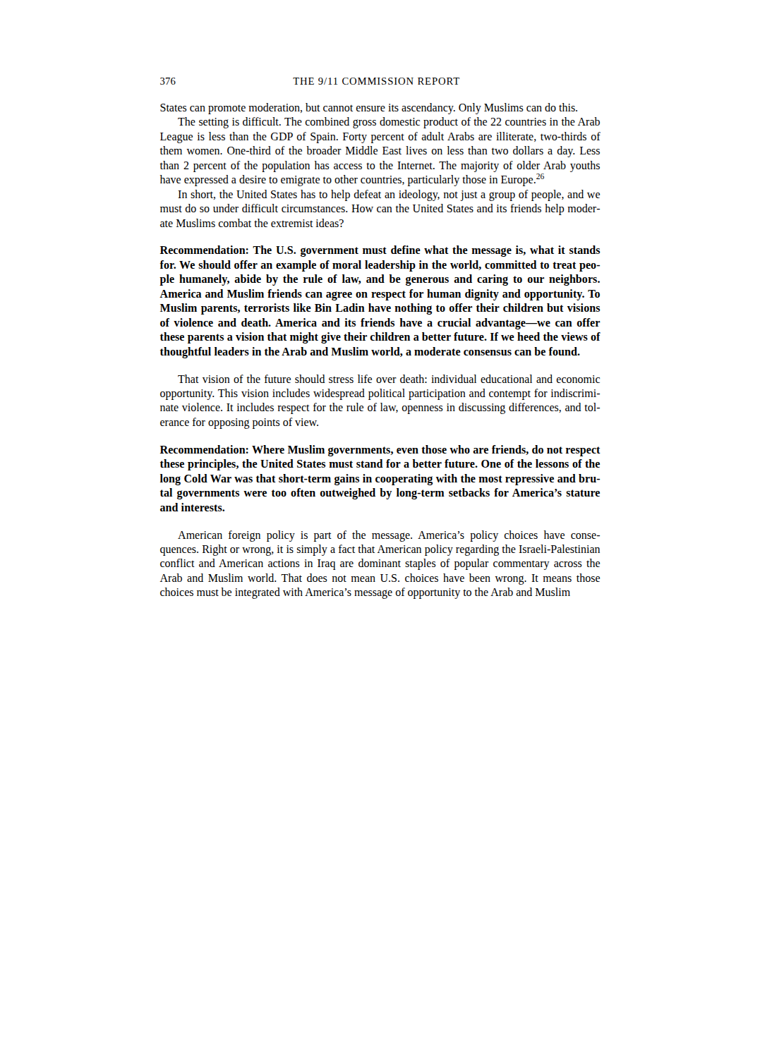376 THE 9/11 COMMISSION REPORT
States can promote moderation, but cannot ensure its ascendancy. Only Muslims can do this.
The setting is difficult. The combined gross domestic product of the 22 countries in the Arab League is less than the GDP of Spain. Forty percent of adult Arabs are illiterate, two-thirds of them women. One-third of the broader Middle East lives on less than two dollars a day. Less than 2 percent of the population has access to the Internet. The majority of older Arab youths have expressed a desire to emigrate to other countries, particularly those in Europe.26
In short, the United States has to help defeat an ideology, not just a group of people, and we must do so under difficult circumstances. How can the United States and its friends help moderate Muslims combat the extremist ideas?
Recommendation: The U.S. government must define what the message is, what it stands for. We should offer an example of moral leadership in the world, committed to treat people humanely, abide by the rule of law, and be generous and caring to our neighbors. America and Muslim friends can agree on respect for human dignity and opportunity. To Muslim parents, terrorists like Bin Ladin have nothing to offer their children but visions of violence and death. America and its friends have a crucial advantage—we can offer these parents a vision that might give their children a better future. If we heed the views of thoughtful leaders in the Arab and Muslim world, a moderate consensus can be found.
That vision of the future should stress life over death: individual educational and economic opportunity. This vision includes widespread political participation and contempt for indiscriminate violence. It includes respect for the rule of law, openness in discussing differences, and tolerance for opposing points of view.
Recommendation: Where Muslim governments, even those who are friends, do not respect these principles, the United States must stand for a better future. One of the lessons of the long Cold War was that short-term gains in cooperating with the most repressive and brutal governments were too often outweighed by long-term setbacks for America’s stature and interests.
American foreign policy is part of the message. America’s policy choices have consequences. Right or wrong, it is simply a fact that American policy regarding the Israeli-Palestinian conflict and American actions in Iraq are dominant staples of popular commentary across the Arab and Muslim world. That does not mean U.S. choices have been wrong. It means those choices must be integrated with America’s message of opportunity to the Arab and Muslim